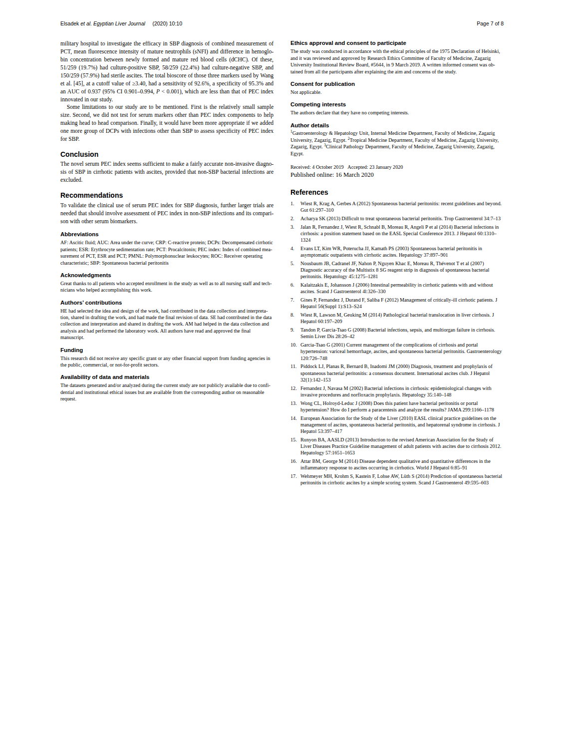Elsadek et al. Egyptian Liver Journal (2020) 10:10
Page 7 of 8
military hospital to investigate the efficacy in SBP diagnosis of combined measurement of PCT, mean fluorescence intensity of mature neutrophils (sNFI) and difference in hemoglobin concentration between newly formed and mature red blood cells (dCHC). Of these, 51/259 (19.7%) had culture-positive SBP, 58/259 (22.4%) had culture-negative SBP, and 150/259 (57.9%) had sterile ascites. The total bioscore of those three markers used by Wang et al. [45], at a cutoff value of ≥3.40, had a sensitivity of 92.6%, a specificity of 95.3% and an AUC of 0.937 (95% CI 0.901–0.994, P < 0.001), which are less than that of PEC index innovated in our study.
Some limitations to our study are to be mentioned. First is the relatively small sample size. Second, we did not test for serum markers other than PEC index components to help making head to head comparison. Finally, it would have been more appropriate if we added one more group of DCPs with infections other than SBP to assess specificity of PEC index for SBP.
Conclusion
The novel serum PEC index seems sufficient to make a fairly accurate non-invasive diagnosis of SBP in cirrhotic patients with ascites, provided that non-SBP bacterial infections are excluded.
Recommendations
To validate the clinical use of serum PEC index for SBP diagnosis, further larger trials are needed that should involve assessment of PEC index in non-SBP infections and its comparison with other serum biomarkers.
Abbreviations
AF: Ascitic fluid; AUC: Area under the curve; CRP: C-reactive protein; DCPs: Decompensated cirrhotic patients; ESR: Erythrocyte sedimentation rate; PCT: Procalcitonin; PEC index: Index of combined measurement of PCT, ESR and PCT; PMNL: Polymorphonuclear leukocytes; ROC: Receiver operating characteristic; SBP: Spontaneous bacterial peritonitis
Acknowledgments
Great thanks to all patients who accepted enrollment in the study as well as to all nursing staff and technicians who helped accomplishing this work.
Authors’ contributions
HE had selected the idea and design of the work, had contributed in the data collection and interpretation, shared in drafting the work, and had made the final revision of data. SE had contributed in the data collection and interpretation and shared in drafting the work. AM had helped in the data collection and analysis and had performed the laboratory work. All authors have read and approved the final manuscript.
Funding
This research did not receive any specific grant or any other financial support from funding agencies in the public, commercial, or not-for-profit sectors.
Availability of data and materials
The datasets generated and/or analyzed during the current study are not publicly available due to confidential and institutional ethical issues but are available from the corresponding author on reasonable request.
Ethics approval and consent to participate
The study was conducted in accordance with the ethical principles of the 1975 Declaration of Helsinki, and it was reviewed and approved by Research Ethics Committee of Faculty of Medicine, Zagazig University Institutional Review Board, #5644, in 9 March 2019. A written informed consent was obtained from all the participants after explaining the aim and concerns of the study.
Consent for publication
Not applicable.
Competing interests
The authors declare that they have no competing interests.
Author details
1Gastroenterology & Hepatology Unit, Internal Medicine Department, Faculty of Medicine, Zagazig University, Zagazig, Egypt. 2Tropical Medicine Department, Faculty of Medicine, Zagazig University, Zagazig, Egypt. 3Clinical Pathology Department, Faculty of Medicine, Zagazig University, Zagazig, Egypt.
Received: 4 October 2019 Accepted: 23 January 2020
Published online: 16 March 2020
References
Wiest R, Krag A, Gerbes A (2012) Spontaneous bacterial peritonitis: recent guidelines and beyond. Gut 61:297–310
Acharya SK (2013) Difficult to treat spontaneous bacterial peritonitis. Trop Gastroenterol 34:7–13
Jalan R, Fernandez J, Wiest R, Schnabl B, Moreau R, Angeli P et al (2014) Bacterial infections in cirrhosis: a position statement based on the EASL Special Conference 2013. J Hepatol 60:1310–1324
Evans LT, Kim WR, Poterucha JJ, Kamath PS (2003) Spontaneous bacterial peritonitis in asymptomatic outpatients with cirrhotic ascites. Hepatology 37:897–901
Nousbaum JB, Cadranel JF, Nahon P, Nguyen Khac E, Moreau R, Thévenot T et al (2007) Diagnostic accuracy of the Multistix 8 SG reagent strip in diagnosis of spontaneous bacterial peritonitis. Hepatology 45:1275–1281
Kalaitzakis E, Johansson J (2006) Intestinal permeability in cirrhotic patients with and without ascites. Scand J Gastroenterol 4l:326–330
Gines P, Fernandez J, Durand F, Saliba F (2012) Management of critically-ill cirrhotic patients. J Hepatol 56(Suppl 1):S13–S24
Wiest R, Lawson M, Geuking M (2014) Pathological bacterial translocation in liver cirrhosis. J Hepatol 60:197–209
Tandon P, Garcia-Tsao G (2008) Bacterial infections, sepsis, and multiorgan failure in cirrhosis. Semin Liver Dis 28:26–42
Garcia-Tsao G (2001) Current management of the complications of cirrhosis and portal hypertension: variceal hemorrhage, ascites, and spontaneous bacterial peritonitis. Gastroenterology 120:726–748
Piddock LJ, Planas R, Bernard B, Inadomi JM (2000) Diagnosis, treatment and prophylaxis of spontaneous bacterial peritonitis: a consensus document. International ascites club. J Hepatol 32(1):142–153
Fernandez J, Navasa M (2002) Bacterial infections in cirrhosis: epidemiological changes with invasive procedures and norfloxacin prophylaxis. Hepatology 35:140–148
Wong CL, Holroyd-Leduc J (2008) Does this patient have bacterial peritonitis or portal hypertension? How do I perform a paracentesis and analyze the results? JAMA 299:1166–1178
European Association for the Study of the Liver (2010) EASL clinical practice guidelines on the management of ascites, spontaneous bacterial peritonitis, and hepatorenal syndrome in cirrhosis. J Hepatol 53:397–417
Runyon BA, AASLD (2013) Introduction to the revised American Association for the Study of Liver Diseases Practice Guideline management of adult patients with ascites due to cirrhosis 2012. Hepatology 57:1651–1653
Attar BM, George M (2014) Disease dependent qualitative and quantitative differences in the inflammatory response to ascites occurring in cirrhotics. World J Hepatol 6:85–91
Wehmeyer MH, Krohm S, Kastein F, Lohse AW, Lüth S (2014) Prediction of spontaneous bacterial peritonitis in cirrhotic ascites by a simple scoring system. Scand J Gastroenterol 49:595–603